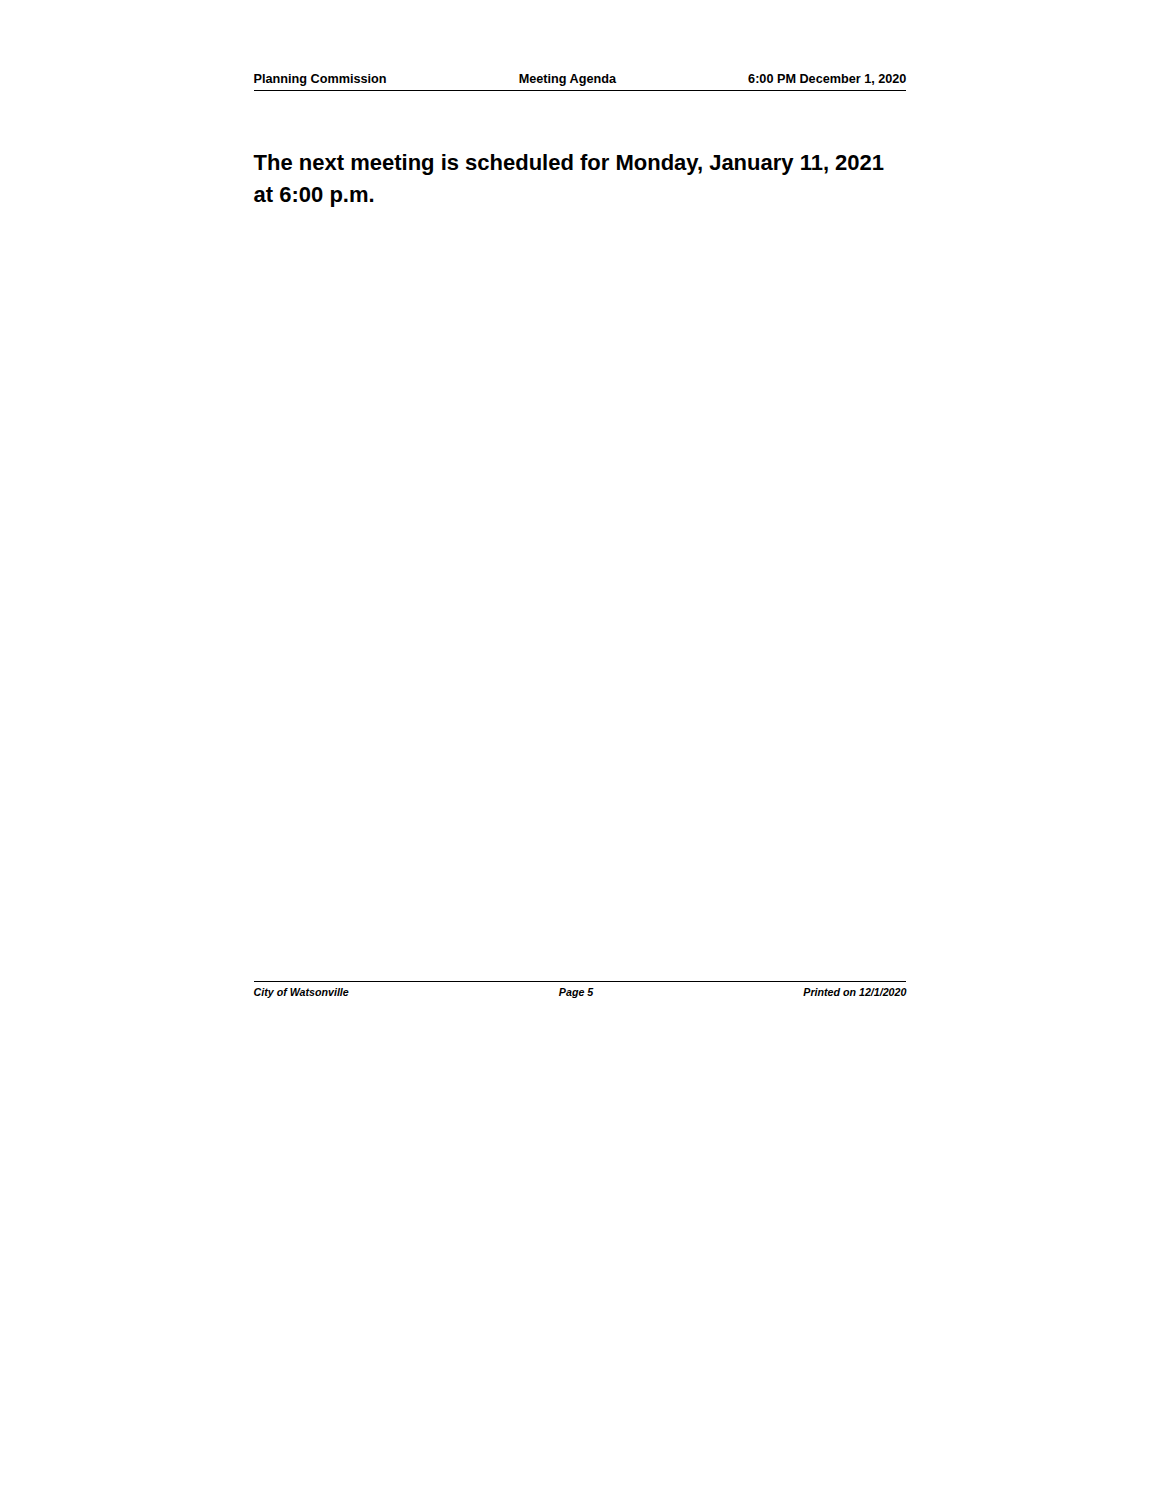Planning Commission
Meeting Agenda
6:00 PM December 1, 2020
The next meeting is scheduled for Monday, January 11, 2021 at 6:00 p.m.
City of Watsonville
Page 5
Printed on 12/1/2020